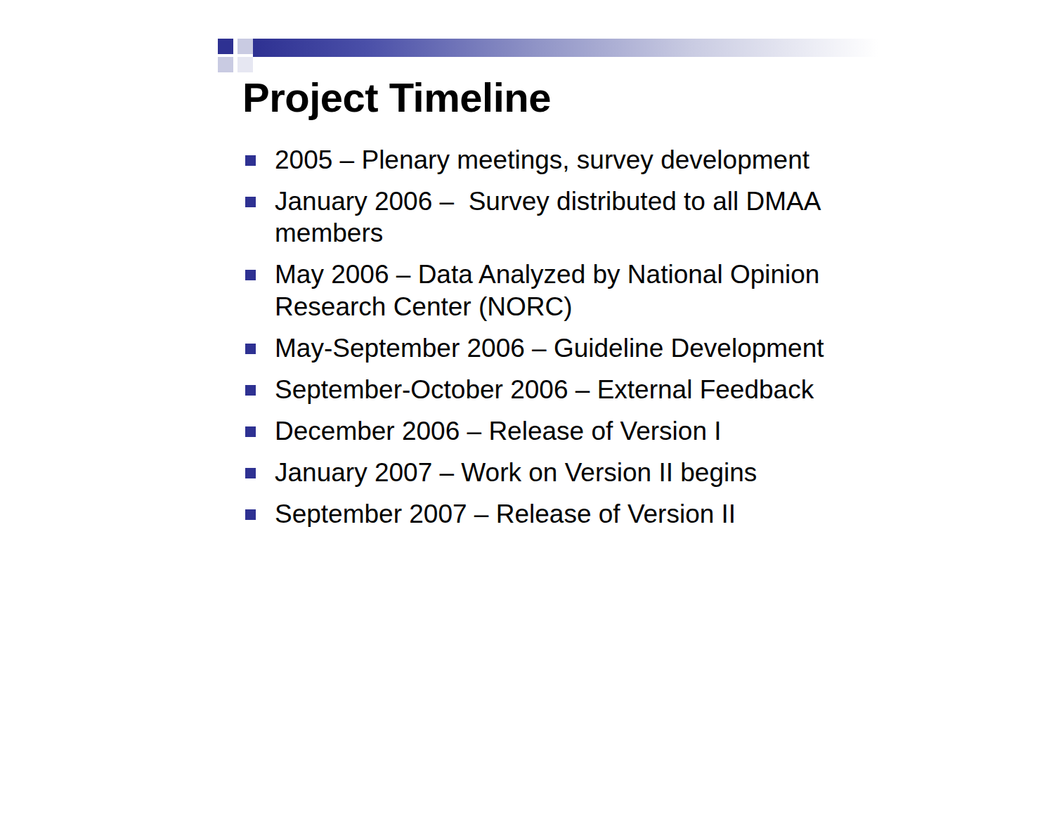Project Timeline
2005 – Plenary meetings, survey development
January 2006 – Survey distributed to all DMAA members
May 2006 – Data Analyzed by National Opinion Research Center (NORC)
May-September 2006 – Guideline Development
September-October 2006 – External Feedback
December 2006 – Release of Version I
January 2007 – Work on Version II begins
September 2007 – Release of Version II